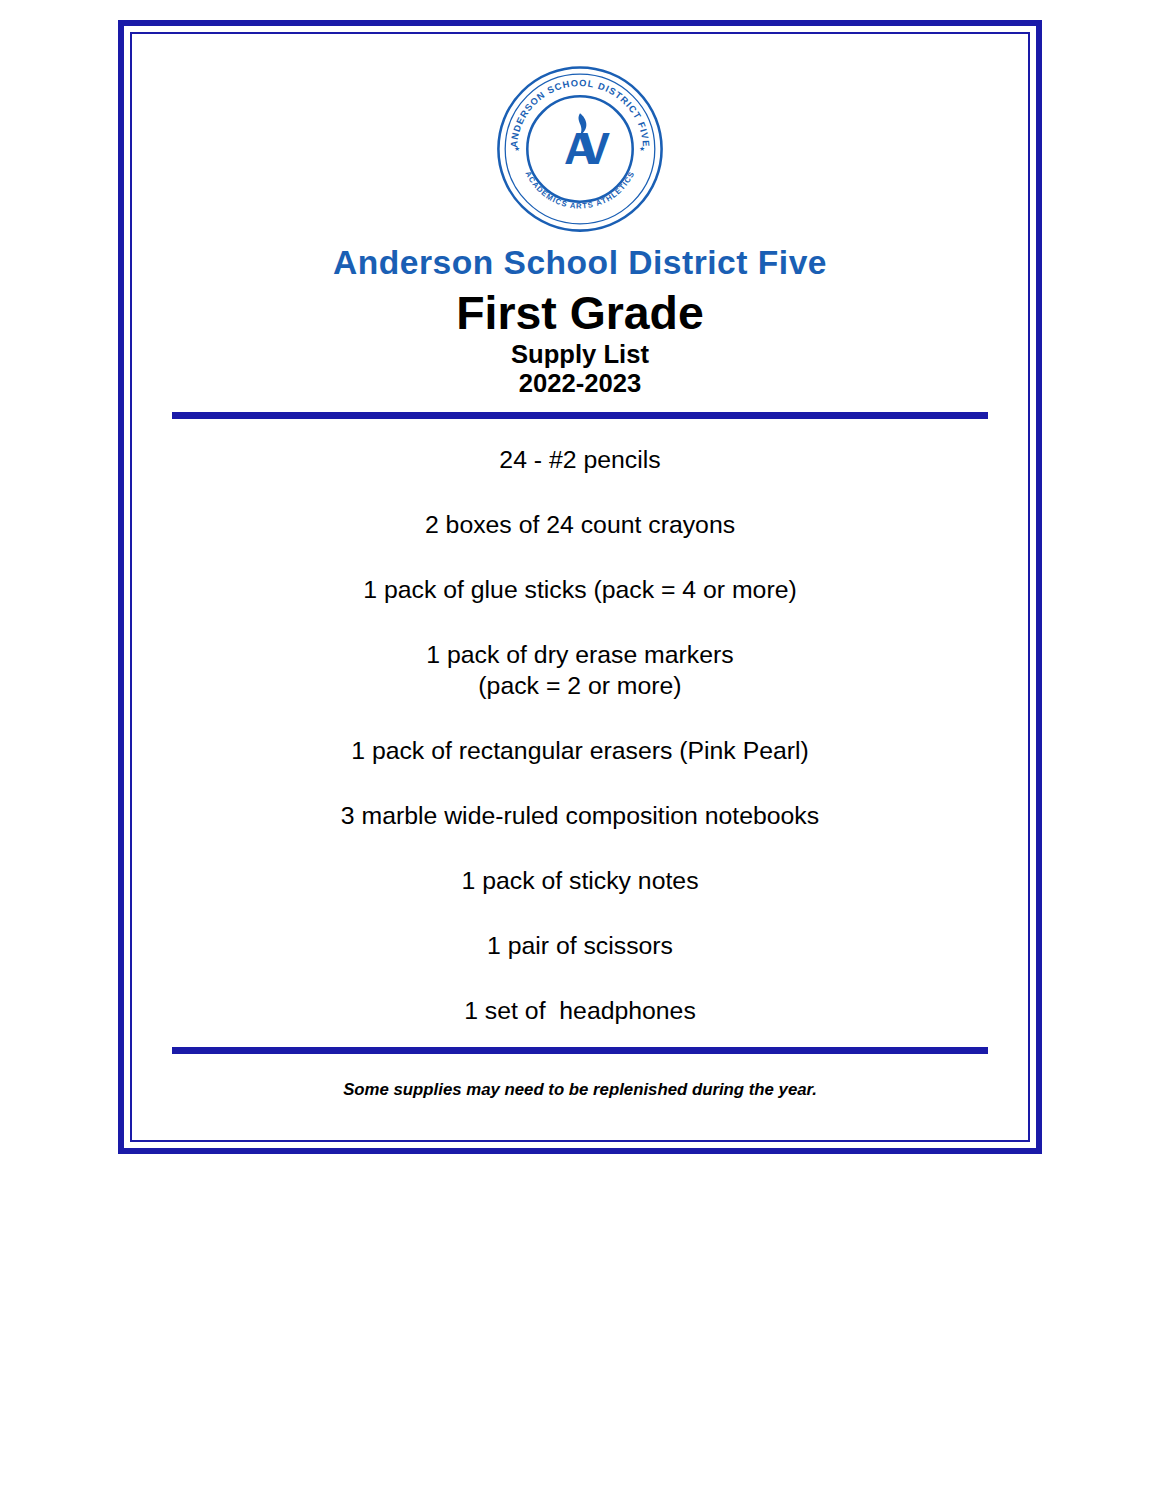ANDERSON SCHOOL DISTRICT FIVE ACADEMICS ARTS ATHLETICS ⋆ ⋆ A V
Anderson School District Five
First Grade
Supply List
2022-2023
24 - #2 pencils
2 boxes of 24 count crayons
1 pack of glue sticks (pack = 4 or more)
1 pack of dry erase markers
(pack = 2 or more)
1 pack of rectangular erasers (Pink Pearl)
3 marble wide-ruled composition notebooks
1 pack of sticky notes
1 pair of scissors
1 set of headphones
Some supplies may need to be replenished during the year.